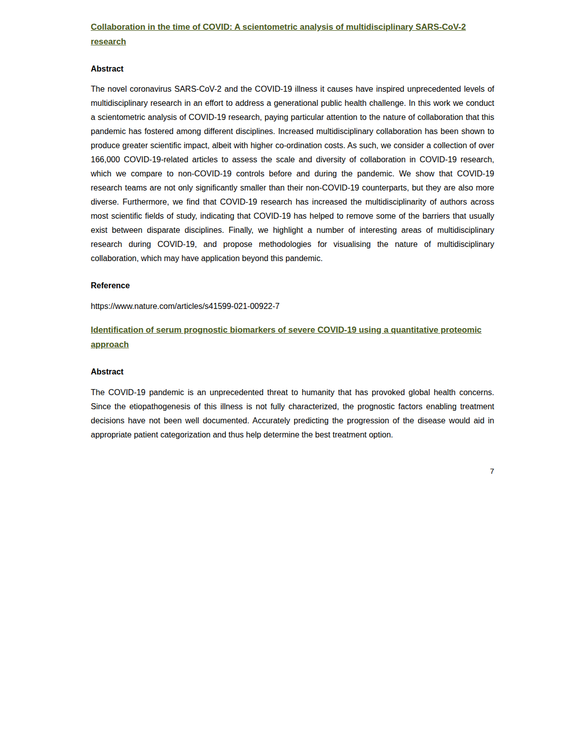Collaboration in the time of COVID: A scientometric analysis of multidisciplinary SARS-CoV-2 research
Abstract
The novel coronavirus SARS-CoV-2 and the COVID-19 illness it causes have inspired unprecedented levels of multidisciplinary research in an effort to address a generational public health challenge. In this work we conduct a scientometric analysis of COVID-19 research, paying particular attention to the nature of collaboration that this pandemic has fostered among different disciplines. Increased multidisciplinary collaboration has been shown to produce greater scientific impact, albeit with higher co-ordination costs. As such, we consider a collection of over 166,000 COVID-19-related articles to assess the scale and diversity of collaboration in COVID-19 research, which we compare to non-COVID-19 controls before and during the pandemic. We show that COVID-19 research teams are not only significantly smaller than their non-COVID-19 counterparts, but they are also more diverse. Furthermore, we find that COVID-19 research has increased the multidisciplinarity of authors across most scientific fields of study, indicating that COVID-19 has helped to remove some of the barriers that usually exist between disparate disciplines. Finally, we highlight a number of interesting areas of multidisciplinary research during COVID-19, and propose methodologies for visualising the nature of multidisciplinary collaboration, which may have application beyond this pandemic.
Reference
https://www.nature.com/articles/s41599-021-00922-7
Identification of serum prognostic biomarkers of severe COVID-19 using a quantitative proteomic approach
Abstract
The COVID-19 pandemic is an unprecedented threat to humanity that has provoked global health concerns. Since the etiopathogenesis of this illness is not fully characterized, the prognostic factors enabling treatment decisions have not been well documented. Accurately predicting the progression of the disease would aid in appropriate patient categorization and thus help determine the best treatment option.
7